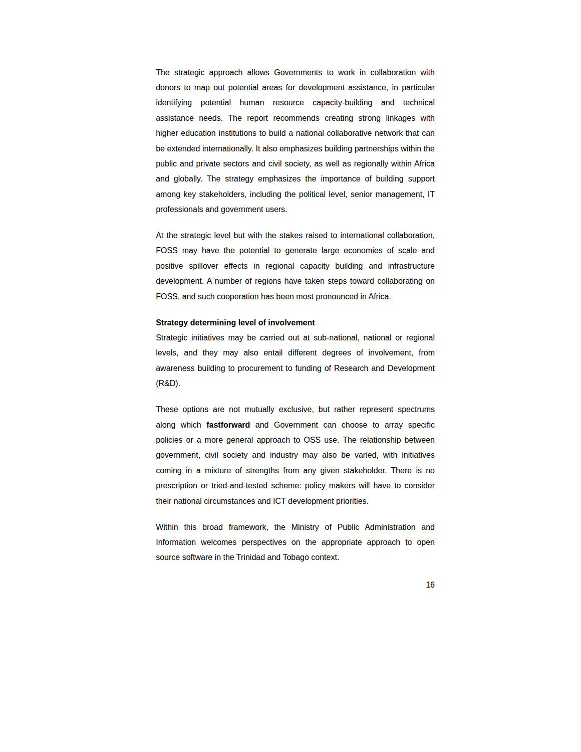The strategic approach allows Governments to work in collaboration with donors to map out potential areas for development assistance, in particular identifying potential human resource capacity-building and technical assistance needs. The report recommends creating strong linkages with higher education institutions to build a national collaborative network that can be extended internationally. It also emphasizes building partnerships within the public and private sectors and civil society, as well as regionally within Africa and globally. The strategy emphasizes the importance of building support among key stakeholders, including the political level, senior management, IT professionals and government users.
At the strategic level but with the stakes raised to international collaboration, FOSS may have the potential to generate large economies of scale and positive spillover effects in regional capacity building and infrastructure development. A number of regions have taken steps toward collaborating on FOSS, and such cooperation has been most pronounced in Africa.
Strategy determining level of involvement
Strategic initiatives may be carried out at sub-national, national or regional levels, and they may also entail different degrees of involvement, from awareness building to procurement to funding of Research and Development (R&D).
These options are not mutually exclusive, but rather represent spectrums along which fastforward and Government can choose to array specific policies or a more general approach to OSS use. The relationship between government, civil society and industry may also be varied, with initiatives coming in a mixture of strengths from any given stakeholder. There is no prescription or tried-and-tested scheme: policy makers will have to consider their national circumstances and ICT development priorities.
Within this broad framework, the Ministry of Public Administration and Information welcomes perspectives on the appropriate approach to open source software in the Trinidad and Tobago context.
16